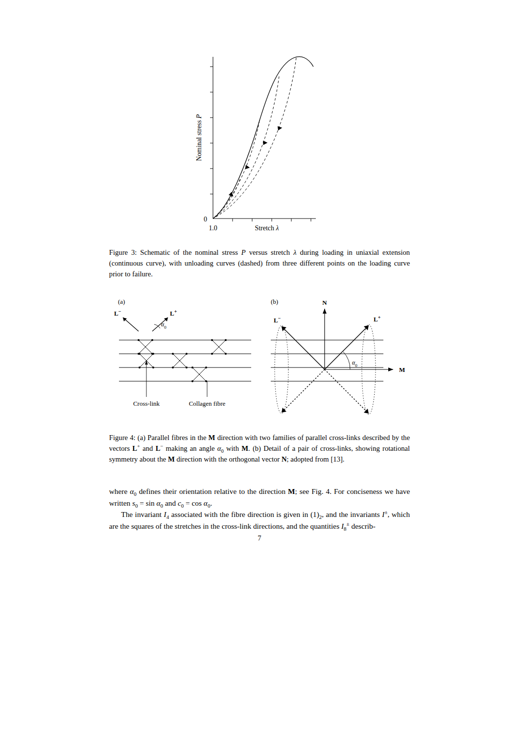Nominal stress P 0 1.0 Stretch λ
Figure 3: Schematic of the nominal stress P versus stretch λ during loading in uniaxial extension (continuous curve), with unloading curves (dashed) from three different points on the loading curve prior to failure.
(a) (b) L− L+ α0 Cross-link Collagen fibre N M L+ L− α0
Figure 4: (a) Parallel fibres in the M direction with two families of parallel cross-links described by the vectors L+ and L− making an angle α0 with M. (b) Detail of a pair of cross-links, showing rotational symmetry about the M direction with the orthogonal vector N; adopted from [13].
where α0 defines their orientation relative to the direction M; see Fig. 4. For conciseness we have written s0 = sin α0 and c0 = cos α0.
The invariant I4 associated with the fibre direction is given in (1)2, and the invariants I±, which are the squares of the stretches in the cross-link directions, and the quantities I8± describ-
7